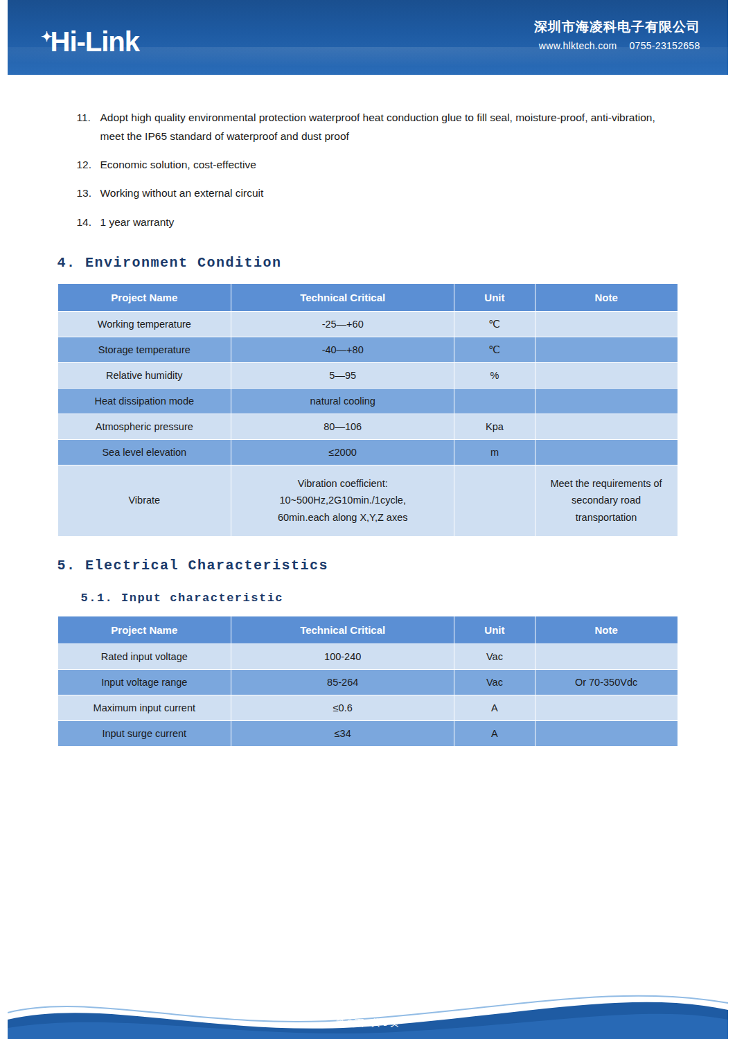✦Hi-Link
深圳市海凌科电子有限公司
www.hlktech.com0755-23152658
Adopt high quality environmental protection waterproof heat conduction glue to fill seal, moisture-proof, anti-vibration, meet the IP65 standard of waterproof and dust proof
Economic solution, cost-effective
Working without an external circuit
1 year warranty
4. Environment Condition
| Project Name | Technical Critical | Unit | Note |
| --- | --- | --- | --- |
| Working temperature | -25—+60 | ℃ | |
| Storage temperature | -40—+80 | ℃ | |
| Relative humidity | 5—95 | % | |
| Heat dissipation mode | natural cooling | | |
| Atmospheric pressure | 80—106 | Kpa | |
| Sea level elevation | ≤2000 | m | |
| Vibrate | Vibration coefficient: 10~500Hz,2G10min./1cycle, 60min.each along X,Y,Z axes | | Meet the requirements of secondary road transportation |
5. Electrical Characteristics
5.1. Input characteristic
| Project Name | Technical Critical | Unit | Note |
| --- | --- | --- | --- |
| Rated input voltage | 100-240 | Vac | |
| Input voltage range | 85-264 | Vac | Or 70-350Vdc |
| Maximum input current | ≤0.6 | A | |
| Input surge current | ≤34 | A | |
第 2 页 / 共 8 页